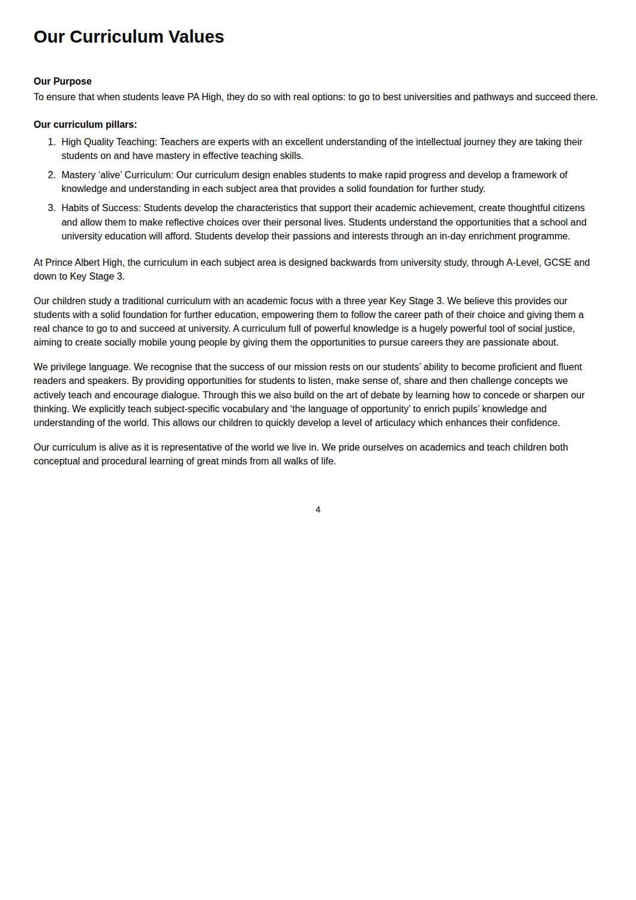Our Curriculum Values
Our Purpose
To ensure that when students leave PA High, they do so with real options: to go to best universities and pathways and succeed there.
Our curriculum pillars:
High Quality Teaching: Teachers are experts with an excellent understanding of the intellectual journey they are taking their students on and have mastery in effective teaching skills.
Mastery ‘alive’ Curriculum: Our curriculum design enables students to make rapid progress and develop a framework of knowledge and understanding in each subject area that provides a solid foundation for further study.
Habits of Success: Students develop the characteristics that support their academic achievement, create thoughtful citizens and allow them to make reflective choices over their personal lives. Students understand the opportunities that a school and university education will afford. Students develop their passions and interests through an in-day enrichment programme.
At Prince Albert High, the curriculum in each subject area is designed backwards from university study, through A-Level, GCSE and down to Key Stage 3.
Our children study a traditional curriculum with an academic focus with a three year Key Stage 3. We believe this provides our students with a solid foundation for further education, empowering them to follow the career path of their choice and giving them a real chance to go to and succeed at university. A curriculum full of powerful knowledge is a hugely powerful tool of social justice, aiming to create socially mobile young people by giving them the opportunities to pursue careers they are passionate about.
We privilege language. We recognise that the success of our mission rests on our students’ ability to become proficient and fluent readers and speakers. By providing opportunities for students to listen, make sense of, share and then challenge concepts we actively teach and encourage dialogue. Through this we also build on the art of debate by learning how to concede or sharpen our thinking. We explicitly teach subject-specific vocabulary and ‘the language of opportunity’ to enrich pupils’ knowledge and understanding of the world. This allows our children to quickly develop a level of articulacy which enhances their confidence.
Our curriculum is alive as it is representative of the world we live in. We pride ourselves on academics and teach children both conceptual and procedural learning of great minds from all walks of life.
4